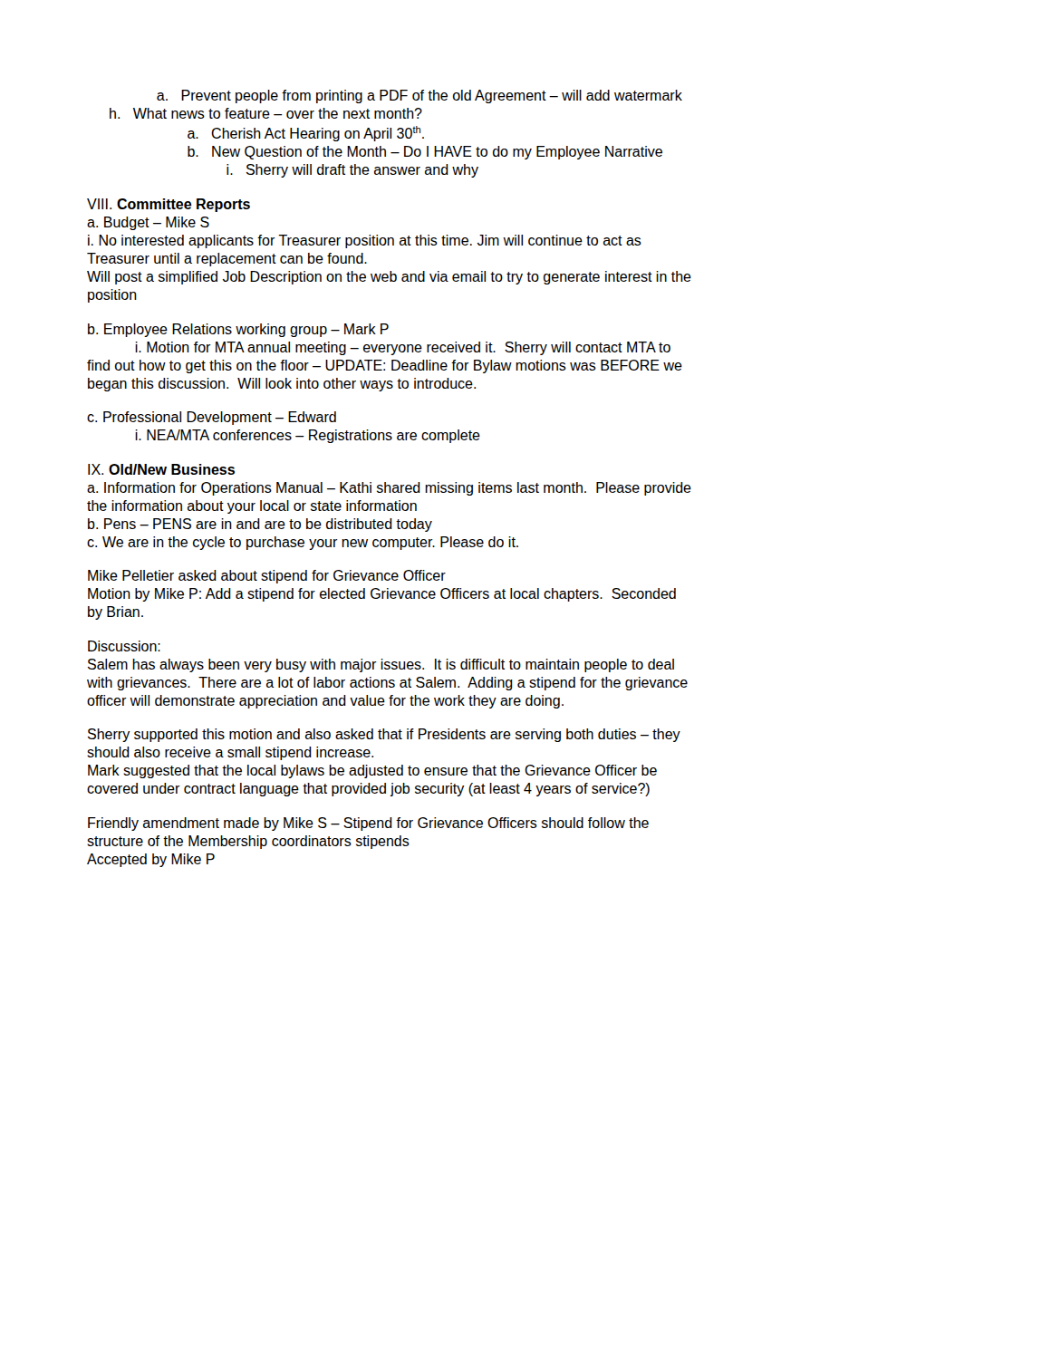a. Prevent people from printing a PDF of the old Agreement – will add watermark
h. What news to feature – over the next month?
a. Cherish Act Hearing on April 30th.
b. New Question of the Month – Do I HAVE to do my Employee Narrative
i. Sherry will draft the answer and why
VIII. Committee Reports
a. Budget – Mike S
i. No interested applicants for Treasurer position at this time. Jim will continue to act as Treasurer until a replacement can be found.
Will post a simplified Job Description on the web and via email to try to generate interest in the position
b. Employee Relations working group – Mark P
i. Motion for MTA annual meeting – everyone received it. Sherry will contact MTA to
find out how to get this on the floor – UPDATE: Deadline for Bylaw motions was BEFORE we began this discussion. Will look into other ways to introduce.
c. Professional Development – Edward
i. NEA/MTA conferences – Registrations are complete
IX. Old/New Business
a. Information for Operations Manual – Kathi shared missing items last month. Please provide the information about your local or state information
b. Pens – PENS are in and are to be distributed today
c. We are in the cycle to purchase your new computer. Please do it.
Mike Pelletier asked about stipend for Grievance Officer
Motion by Mike P: Add a stipend for elected Grievance Officers at local chapters. Seconded by Brian.
Discussion:
Salem has always been very busy with major issues. It is difficult to maintain people to deal with grievances. There are a lot of labor actions at Salem. Adding a stipend for the grievance officer will demonstrate appreciation and value for the work they are doing.
Sherry supported this motion and also asked that if Presidents are serving both duties – they should also receive a small stipend increase.
Mark suggested that the local bylaws be adjusted to ensure that the Grievance Officer be covered under contract language that provided job security (at least 4 years of service?)
Friendly amendment made by Mike S – Stipend for Grievance Officers should follow the structure of the Membership coordinators stipends
Accepted by Mike P